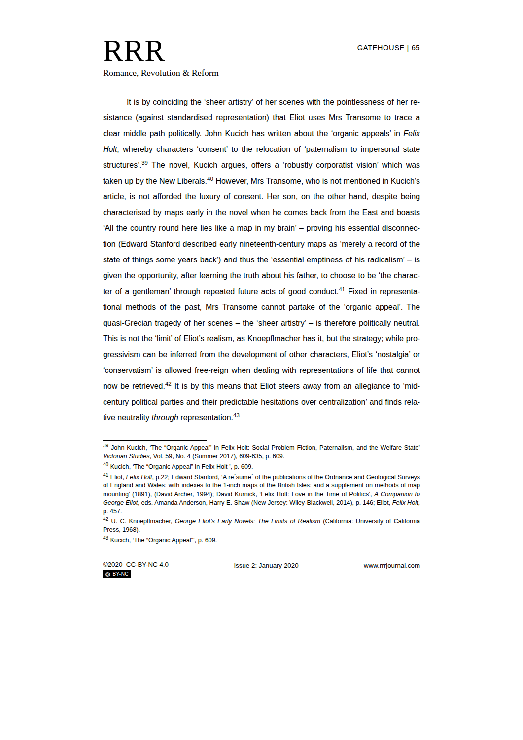RRR
Romance, Revolution & Reform
GATEHOUSE | 65
It is by coinciding the ‘sheer artistry’ of her scenes with the pointlessness of her resistance (against standardised representation) that Eliot uses Mrs Transome to trace a clear middle path politically. John Kucich has written about the ‘organic appeals’ in Felix Holt, whereby characters ‘consent’ to the relocation of ‘paternalism to impersonal state structures’.39 The novel, Kucich argues, offers a ‘robustly corporatist vision’ which was taken up by the New Liberals.40 However, Mrs Transome, who is not mentioned in Kucich’s article, is not afforded the luxury of consent. Her son, on the other hand, despite being characterised by maps early in the novel when he comes back from the East and boasts ‘All the country round here lies like a map in my brain’ – proving his essential disconnection (Edward Stanford described early nineteenth-century maps as ‘merely a record of the state of things some years back’) and thus the ‘essential emptiness of his radicalism’ – is given the opportunity, after learning the truth about his father, to choose to be ‘the character of a gentleman’ through repeated future acts of good conduct.41 Fixed in representational methods of the past, Mrs Transome cannot partake of the ‘organic appeal’. The quasi-Grecian tragedy of her scenes – the ‘sheer artistry’ – is therefore politically neutral. This is not the ‘limit’ of Eliot’s realism, as Knoepflmacher has it, but the strategy; while progressivism can be inferred from the development of other characters, Eliot’s ‘nostalgia’ or ‘conservatism’ is allowed free-reign when dealing with representations of life that cannot now be retrieved.42 It is by this means that Eliot steers away from an allegiance to ‘mid-century political parties and their predictable hesitations over centralization’ and finds relative neutrality through representation.43
39 John Kucich, ‘The “Organic Appeal” in Felix Holt: Social Problem Fiction, Paternalism, and the Welfare State’ Victorian Studies, Vol. 59, No. 4 (Summer 2017), 609-635, p. 609.
40 Kucich, ‘The “Organic Appeal” in Felix Holt ’, p. 609.
41 Eliot, Felix Holt, p.22; Edward Stanford, ‘A re´sume´ of the publications of the Ordnance and Geological Surveys of England and Wales: with indexes to the 1-inch maps of the British Isles: and a supplement on methods of map mounting’ (1891), (David Archer, 1994); David Kurnick, ‘Felix Holt: Love in the Time of Politics’, A Companion to George Eliot, eds. Amanda Anderson, Harry E. Shaw (New Jersey: Wiley-Blackwell, 2014), p. 146; Eliot, Felix Holt, p. 457.
42 U. C. Knoepflmacher, George Eliot’s Early Novels: The Limits of Realism (California: University of California Press, 1968).
43 Kucich, ‘The “Organic Appeal”’, p. 609.
©2020 CC-BY-NC 4.0
cc BY-NC
Issue 2: January 2020
www.rrrjournal.com